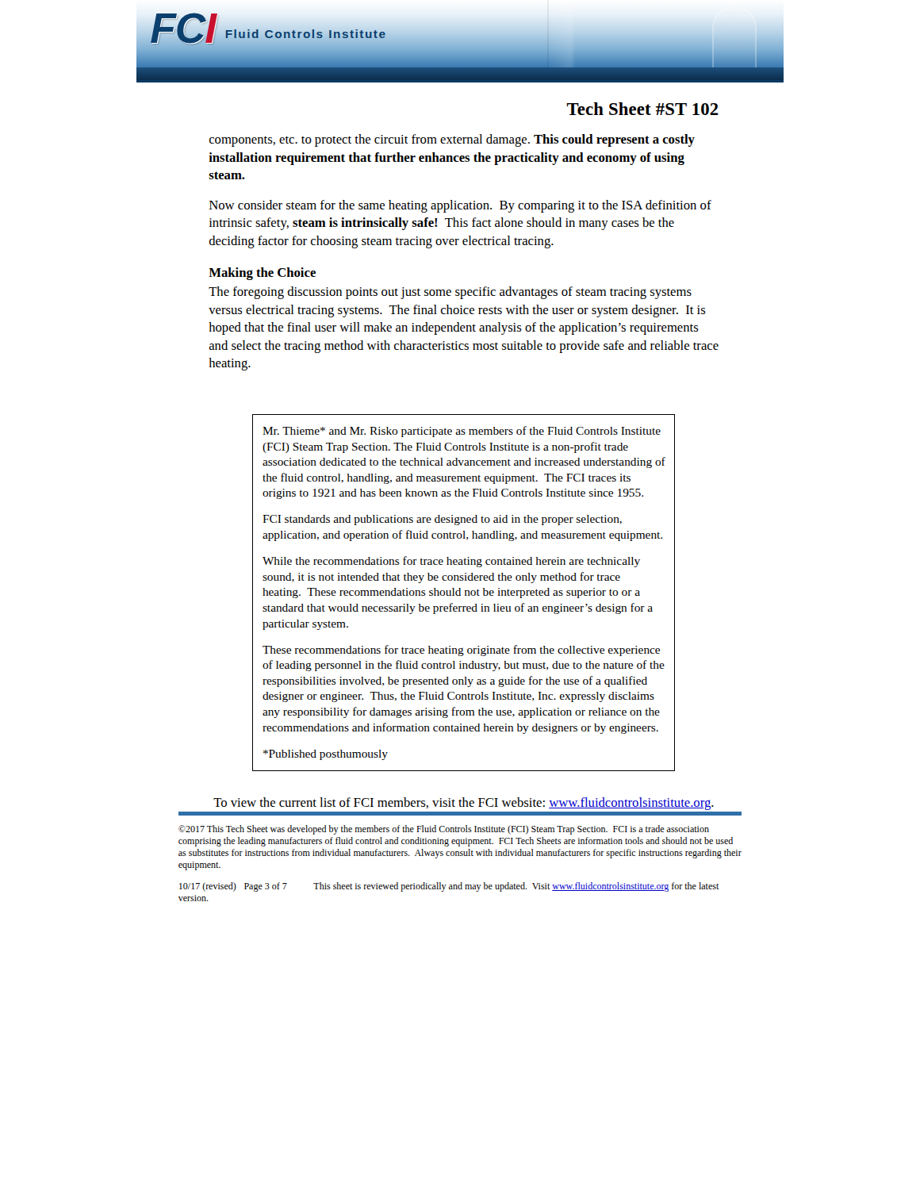FCI
Fluid Controls Institute
Tech Sheet #ST 102
components, etc. to protect the circuit from external damage. This could represent a costly installation requirement that further enhances the practicality and economy of using steam.
Now consider steam for the same heating application. By comparing it to the ISA definition of intrinsic safety, steam is intrinsically safe! This fact alone should in many cases be the deciding factor for choosing steam tracing over electrical tracing.
Making the Choice
The foregoing discussion points out just some specific advantages of steam tracing systems versus electrical tracing systems. The final choice rests with the user or system designer. It is hoped that the final user will make an independent analysis of the application’s requirements and select the tracing method with characteristics most suitable to provide safe and reliable trace heating.
Mr. Thieme* and Mr. Risko participate as members of the Fluid Controls Institute (FCI) Steam Trap Section. The Fluid Controls Institute is a non-profit trade association dedicated to the technical advancement and increased understanding of the fluid control, handling, and measurement equipment. The FCI traces its origins to 1921 and has been known as the Fluid Controls Institute since 1955.
FCI standards and publications are designed to aid in the proper selection, application, and operation of fluid control, handling, and measurement equipment.
While the recommendations for trace heating contained herein are technically sound, it is not intended that they be considered the only method for trace heating. These recommendations should not be interpreted as superior to or a standard that would necessarily be preferred in lieu of an engineer’s design for a particular system.
These recommendations for trace heating originate from the collective experience of leading personnel in the fluid control industry, but must, due to the nature of the responsibilities involved, be presented only as a guide for the use of a qualified designer or engineer. Thus, the Fluid Controls Institute, Inc. expressly disclaims any responsibility for damages arising from the use, application or reliance on the recommendations and information contained herein by designers or by engineers.
*Published posthumously
To view the current list of FCI members, visit the FCI website: www.fluidcontrolsinstitute.org.
©2017 This Tech Sheet was developed by the members of the Fluid Controls Institute (FCI) Steam Trap Section. FCI is a trade association comprising the leading manufacturers of fluid control and conditioning equipment. FCI Tech Sheets are information tools and should not be used as substitutes for instructions from individual manufacturers. Always consult with individual manufacturers for specific instructions regarding their equipment.
10/17 (revised)Page 3 of 7 This sheet is reviewed periodically and may be updated. Visit www.fluidcontrolsinstitute.org for the latest version.